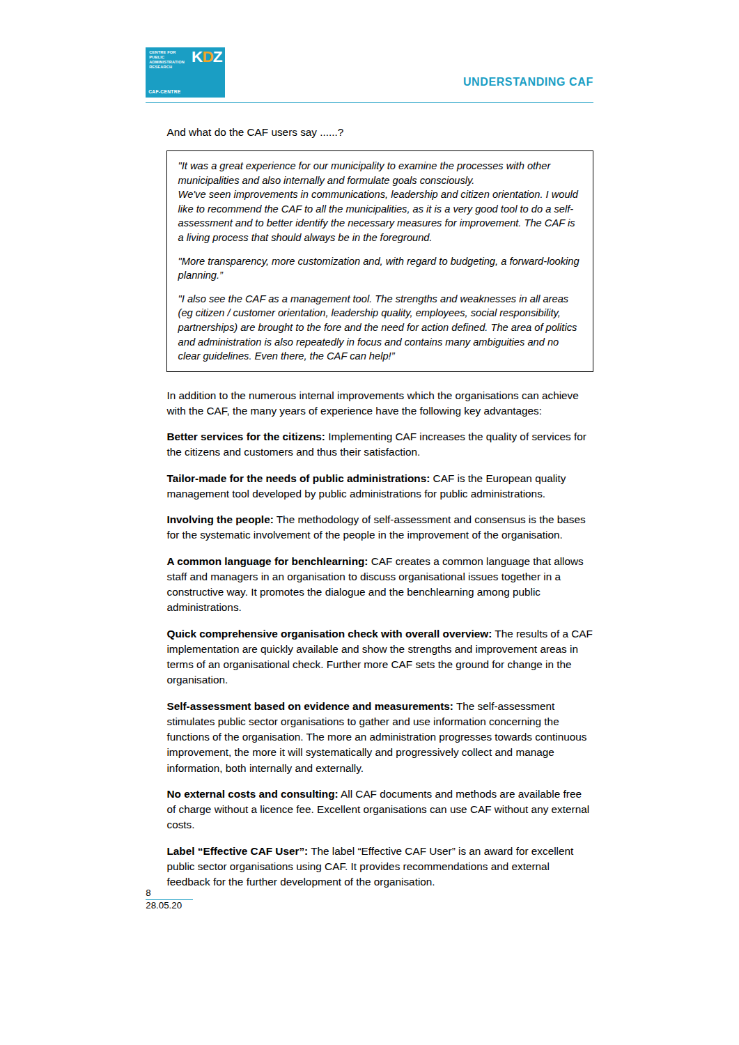Centre for
Public
Administration
Research
KDZ
CAF-CENTRE
UNDERSTANDING CAF
And what do the CAF users say ......?
"It was a great experience for our municipality to examine the processes with other municipalities and also internally and formulate goals consciously.
We've seen improvements in communications, leadership and citizen orientation. I would like to recommend the CAF to all the municipalities, as it is a very good tool to do a self-assessment and to better identify the necessary measures for improvement. The CAF is a living process that should always be in the foreground.
"More transparency, more customization and, with regard to budgeting, a forward-looking planning.”
"I also see the CAF as a management tool. The strengths and weaknesses in all areas (eg citizen / customer orientation, leadership quality, employees, social responsibility, partnerships) are brought to the fore and the need for action defined. The area of politics and administration is also repeatedly in focus and contains many ambiguities and no clear guidelines. Even there, the CAF can help!”
In addition to the numerous internal improvements which the organisations can achieve with the CAF, the many years of experience have the following key advantages:
Better services for the citizens: Implementing CAF increases the quality of services for the citizens and customers and thus their satisfaction.
Tailor-made for the needs of public administrations: CAF is the European quality management tool developed by public administrations for public administrations.
Involving the people: The methodology of self-assessment and consensus is the bases for the systematic involvement of the people in the improvement of the organisation.
A common language for benchlearning: CAF creates a common language that allows staff and managers in an organisation to discuss organisational issues together in a constructive way. It promotes the dialogue and the benchlearning among public administrations.
Quick comprehensive organisation check with overall overview: The results of a CAF implementation are quickly available and show the strengths and improvement areas in terms of an organisational check. Further more CAF sets the ground for change in the organisation.
Self-assessment based on evidence and measurements: The self-assessment stimulates public sector organisations to gather and use information concerning the functions of the organisation. The more an administration progresses towards continuous improvement, the more it will systematically and progressively collect and manage information, both internally and externally.
No external costs and consulting: All CAF documents and methods are available free of charge without a licence fee. Excellent organisations can use CAF without any external costs.
Label “Effective CAF User”: The label “Effective CAF User” is an award for excellent public sector organisations using CAF. It provides recommendations and external feedback for the further development of the organisation.
8
28.05.20